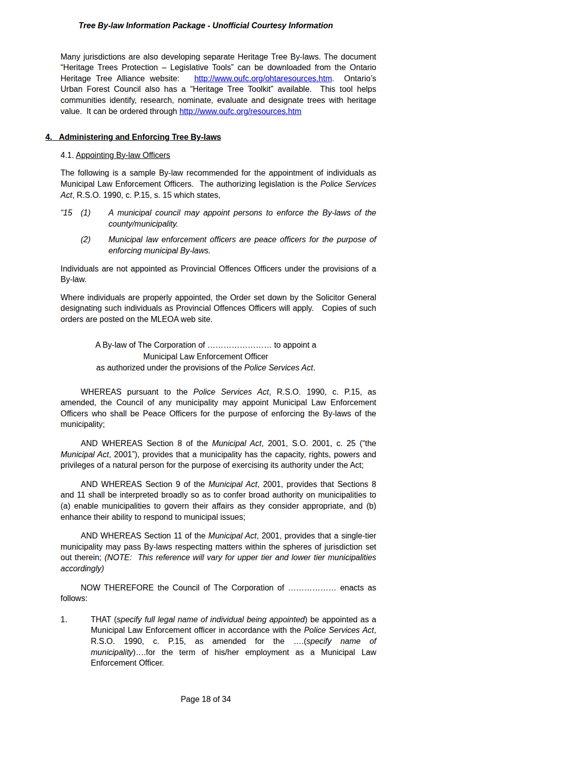Tree By-law Information Package - Unofficial Courtesy Information
Many jurisdictions are also developing separate Heritage Tree By-laws. The document “Heritage Trees Protection – Legislative Tools” can be downloaded from the Ontario Heritage Tree Alliance website: http://www.oufc.org/ohtaresources.htm. Ontario’s Urban Forest Council also has a “Heritage Tree Toolkit” available. This tool helps communities identify, research, nominate, evaluate and designate trees with heritage value. It can be ordered through http://www.oufc.org/resources.htm
4. Administering and Enforcing Tree By-laws
4.1. Appointing By-law Officers
The following is a sample By-law recommended for the appointment of individuals as Municipal Law Enforcement Officers. The authorizing legislation is the Police Services Act, R.S.O. 1990, c. P.15, s. 15 which states,
“15
(1)
A municipal council may appoint persons to enforce the By-laws of the county/municipality.
(2)
Municipal law enforcement officers are peace officers for the purpose of enforcing municipal By-laws.
Individuals are not appointed as Provincial Offences Officers under the provisions of a By-law.
Where individuals are properly appointed, the Order set down by the Solicitor General designating such individuals as Provincial Offences Officers will apply. Copies of such orders are posted on the MLEOA web site.
A By-law of The Corporation of …………………… to appoint a
Municipal Law Enforcement Officer
as authorized under the provisions of the Police Services Act.
WHEREAS pursuant to the Police Services Act, R.S.O. 1990, c. P.15, as amended, the Council of any municipality may appoint Municipal Law Enforcement Officers who shall be Peace Officers for the purpose of enforcing the By-laws of the municipality;
AND WHEREAS Section 8 of the Municipal Act, 2001, S.O. 2001, c. 25 (“the Municipal Act, 2001”), provides that a municipality has the capacity, rights, powers and privileges of a natural person for the purpose of exercising its authority under the Act;
AND WHEREAS Section 9 of the Municipal Act, 2001, provides that Sections 8 and 11 shall be interpreted broadly so as to confer broad authority on municipalities to (a) enable municipalities to govern their affairs as they consider appropriate, and (b) enhance their ability to respond to municipal issues;
AND WHEREAS Section 11 of the Municipal Act, 2001, provides that a single-tier municipality may pass By-laws respecting matters within the spheres of jurisdiction set out therein; (NOTE: This reference will vary for upper tier and lower tier municipalities accordingly)
NOW THEREFORE the Council of The Corporation of ……………… enacts as follows:
1.
THAT (specify full legal name of individual being appointed) be appointed as a Municipal Law Enforcement officer in accordance with the Police Services Act, R.S.O. 1990, c. P.15, as amended for the ….(specify name of municipality)….for the term of his/her employment as a Municipal Law Enforcement Officer.
Page 18 of 34